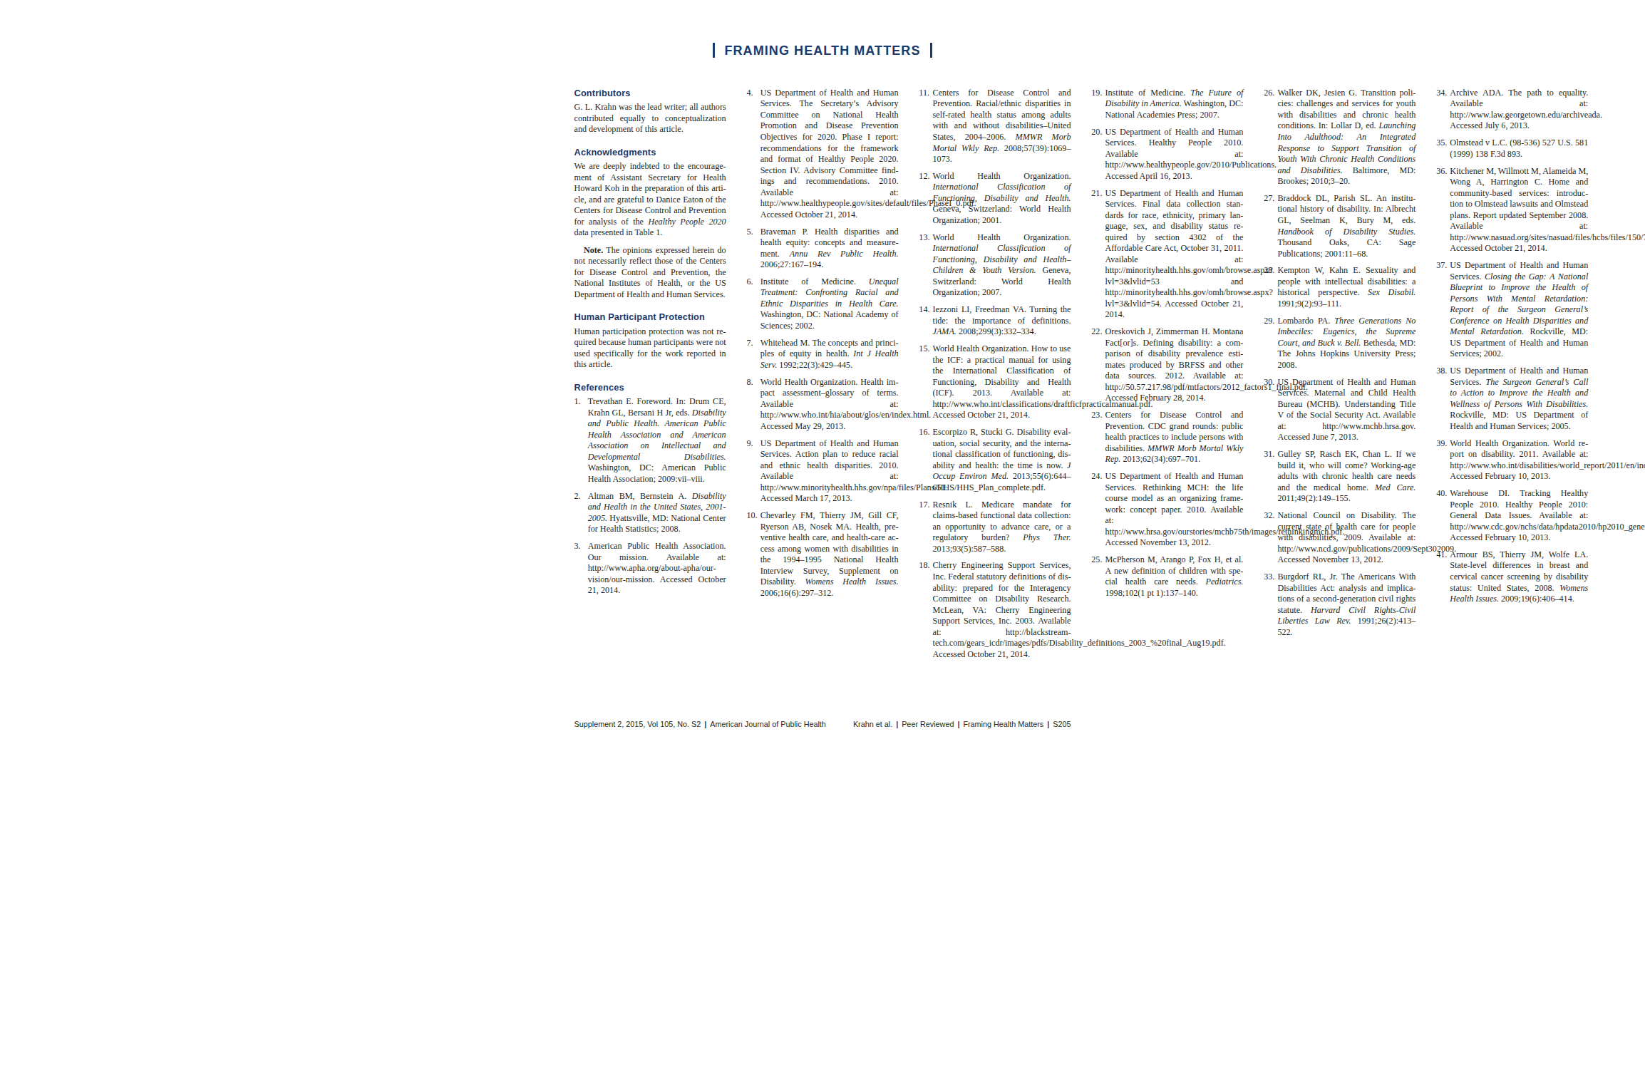Framing Health Matters
Contributors
G. L. Krahn was the lead writer; all authors contributed equally to conceptualization and development of this article.
Acknowledgments
We are deeply indebted to the encouragement of Assistant Secretary for Health Howard Koh in the preparation of this article, and are grateful to Danice Eaton of the Centers for Disease Control and Prevention for analysis of the Healthy People 2020 data presented in Table 1.
Note. The opinions expressed herein do not necessarily reflect those of the Centers for Disease Control and Prevention, the National Institutes of Health, or the US Department of Health and Human Services.
Human Participant Protection
Human participation protection was not required because human participants were not used specifically for the work reported in this article.
References
Trevathan E. Foreword. In: Drum CE, Krahn GL, Bersani H Jr, eds. Disability and Public Health. American Public Health Association and American Association on Intellectual and Developmental Disabilities. Washington, DC: American Public Health Association; 2009:vii–viii.
Altman BM, Bernstein A. Disability and Health in the United States, 2001-2005. Hyattsville, MD: National Center for Health Statistics; 2008.
American Public Health Association. Our mission. Available at: http://www.apha.org/about-apha/our-vision/our-mission. Accessed October 21, 2014.
US Department of Health and Human Services. The Secretary’s Advisory Committee on National Health Promotion and Disease Prevention Objectives for 2020. Phase I report: recommendations for the framework and format of Healthy People 2020. Section IV. Advisory Committee findings and recommendations. 2010. Available at: http://www.healthypeople.gov/sites/default/files/PhaseI_0.pdf. Accessed October 21, 2014.
Braveman P. Health disparities and health equity: concepts and measurement. Annu Rev Public Health. 2006;27:167–194.
Institute of Medicine. Unequal Treatment: Confronting Racial and Ethnic Disparities in Health Care. Washington, DC: National Academy of Sciences; 2002.
Whitehead M. The concepts and principles of equity in health. Int J Health Serv. 1992;22(3):429–445.
World Health Organization. Health impact assessment–glossary of terms. Available at: http://www.who.int/hia/about/glos/en/index.html. Accessed May 29, 2013.
US Department of Health and Human Services. Action plan to reduce racial and ethnic health disparities. 2010. Available at: http://www.minorityhealth.hhs.gov/npa/files/Plans/HHS/HHS_Plan_complete.pdf. Accessed March 17, 2013.
Chevarley FM, Thierry JM, Gill CF, Ryerson AB, Nosek MA. Health, preventive health care, and health-care access among women with disabilities in the 1994–1995 National Health Interview Survey, Supplement on Disability. Womens Health Issues. 2006;16(6):297–312.
Centers for Disease Control and Prevention. Racial/ethnic disparities in self-rated health status among adults with and without disabilities–United States, 2004–2006. MMWR Morb Mortal Wkly Rep. 2008;57(39):1069–1073.
World Health Organization. International Classification of Functioning, Disability and Health. Geneva, Switzerland: World Health Organization; 2001.
World Health Organization. International Classification of Functioning, Disability and Health–Children & Youth Version. Geneva, Switzerland: World Health Organization; 2007.
Iezzoni LI, Freedman VA. Turning the tide: the importance of definitions. JAMA. 2008;299(3):332–334.
World Health Organization. How to use the ICF: a practical manual for using the International Classification of Functioning, Disability and Health (ICF). 2013. Available at: http://www.who.int/classifications/draftficfpracticalmanual.pdf. Accessed October 21, 2014.
Escorpizo R, Stucki G. Disability evaluation, social security, and the international classification of functioning, disability and health: the time is now. J Occup Environ Med. 2013;55(6):644–651.
Resnik L. Medicare mandate for claims-based functional data collection: an opportunity to advance care, or a regulatory burden? Phys Ther. 2013;93(5):587–588.
Cherry Engineering Support Services, Inc. Federal statutory definitions of disability: prepared for the Interagency Committee on Disability Research. McLean, VA: Cherry Engineering Support Services, Inc. 2003. Available at: http://blackstream-tech.com/gears_icdr/images/pdfs/Disability_definitions_2003_%20final_Aug19.pdf. Accessed October 21, 2014.
Institute of Medicine. The Future of Disability in America. Washington, DC: National Academies Press; 2007.
US Department of Health and Human Services. Healthy People 2010. Available at: http://www.healthypeople.gov/2010/Publications. Accessed April 16, 2013.
US Department of Health and Human Services. Final data collection standards for race, ethnicity, primary language, sex, and disability status required by section 4302 of the Affordable Care Act, October 31, 2011. Available at: http://minorityhealth.hhs.gov/omh/browse.aspx?lvl=3&lvlid=53 and http://minorityhealth.hhs.gov/omh/browse.aspx?lvl=3&lvlid=54. Accessed October 21, 2014.
Oreskovich J, Zimmerman H. Montana Fact[or]s. Defining disability: a comparison of disability prevalence estimates produced by BRFSS and other data sources. 2012. Available at: http://50.57.217.98/pdf/mtfactors/2012_factors1_final.pdf. Accessed February 28, 2014.
Centers for Disease Control and Prevention. CDC grand rounds: public health practices to include persons with disabilities. MMWR Morb Mortal Wkly Rep. 2013;62(34):697–701.
US Department of Health and Human Services. Rethinking MCH: the life course model as an organizing framework: concept paper. 2010. Available at: http://www.hrsa.gov/ourstories/mchb75th/images/rethinkingmch.pdf. Accessed November 13, 2012.
McPherson M, Arango P, Fox H, et al. A new definition of children with special health care needs. Pediatrics. 1998;102(1 pt 1):137–140.
Walker DK, Jesien G. Transition policies: challenges and services for youth with disabilities and chronic health conditions. In: Lollar D, ed. Launching Into Adulthood: An Integrated Response to Support Transition of Youth With Chronic Health Conditions and Disabilities. Baltimore, MD: Brookes; 2010;3–20.
Braddock DL, Parish SL. An institutional history of disability. In: Albrecht GL, Seelman K, Bury M, eds. Handbook of Disability Studies. Thousand Oaks, CA: Sage Publications; 2001:11–68.
Kempton W, Kahn E. Sexuality and people with intellectual disabilities: a historical perspective. Sex Disabil. 1991;9(2):93–111.
Lombardo PA. Three Generations No Imbeciles: Eugenics, the Supreme Court, and Buck v. Bell. Bethesda, MD: The Johns Hopkins University Press; 2008.
US Department of Health and Human Services. Maternal and Child Health Bureau (MCHB). Understanding Title V of the Social Security Act. Available at: http://www.mchb.hrsa.gov. Accessed June 7, 2013.
Gulley SP, Rasch EK, Chan L. If we build it, who will come? Working-age adults with chronic health care needs and the medical home. Med Care. 2011;49(2):149–155.
National Council on Disability. The current state of health care for people with disabilities, 2009. Available at: http://www.ncd.gov/publications/2009/Sept302009. Accessed November 13, 2012.
Burgdorf RL, Jr. The Americans With Disabilities Act: analysis and implications of a second-generation civil rights statute. Harvard Civil Rights-Civil Liberties Law Rev. 1991;26(2):413–522.
Archive ADA. The path to equality. Available at: http://www.law.georgetown.edu/archiveada. Accessed July 6, 2013.
Olmstead v L.C. (98-536) 527 U.S. 581 (1999) 138 F.3d 893.
Kitchener M, Willmott M, Alameida M, Wong A, Harrington C. Home and community-based services: introduction to Olmstead lawsuits and Olmstead plans. Report updated September 2008. Available at: http://www.nasuad.org/sites/nasuad/files/hcbs/files/150/7478/Olmstead_plans_and_lawsuits.pdf. Accessed October 21, 2014.
US Department of Health and Human Services. Closing the Gap: A National Blueprint to Improve the Health of Persons With Mental Retardation: Report of the Surgeon General’s Conference on Health Disparities and Mental Retardation. Rockville, MD: US Department of Health and Human Services; 2002.
US Department of Health and Human Services. The Surgeon General’s Call to Action to Improve the Health and Wellness of Persons With Disabilities. Rockville, MD: US Department of Health and Human Services; 2005.
World Health Organization. World report on disability. 2011. Available at: http://www.who.int/disabilities/world_report/2011/en/index.html. Accessed February 10, 2013.
Warehouse DI. Tracking Healthy People 2010. Healthy People 2010: General Data Issues. Available at: http://www.cdc.gov/nchs/data/hpdata2010/hp2010_general_data_issues.pdf. Accessed February 10, 2013.
Armour BS, Thierry JM, Wolfe LA. State-level differences in breast and cervical cancer screening by disability status: United States, 2008. Womens Health Issues. 2009;19(6):406–414.
Supplement 2, 2015, Vol 105, No. S2|American Journal of Public Health
Krahn et al.|Peer Reviewed|Framing Health Matters|S205